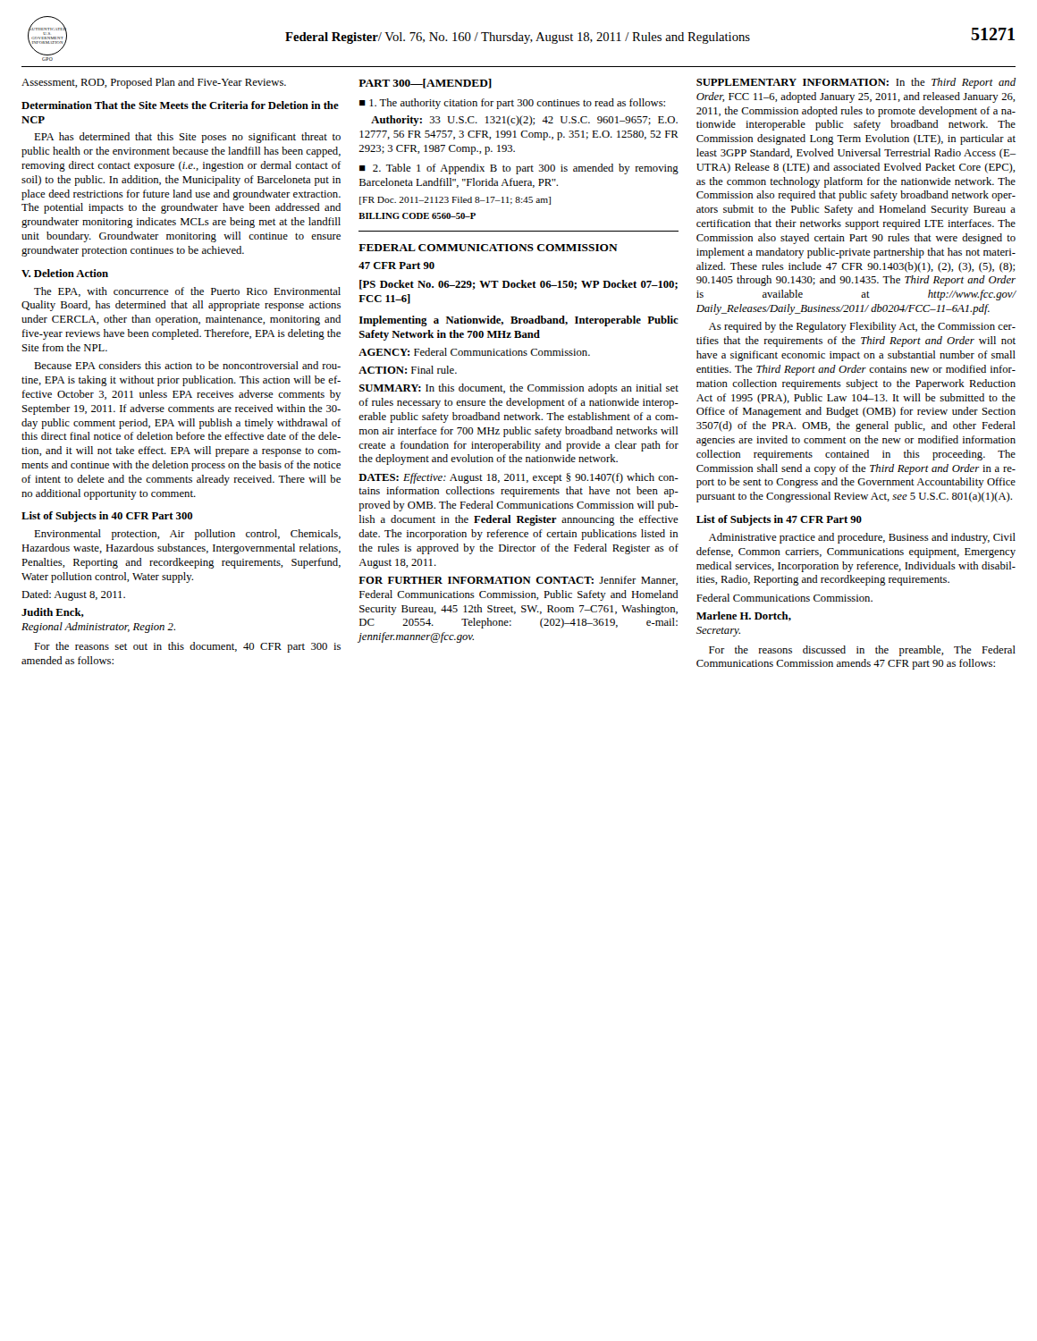AUTHENTICATED
U.S. GOVERNMENT
INFORMATION
GPO
Federal Register/ Vol. 76, No. 160 / Thursday, August 18, 2011 / Rules and Regulations
51271
Assessment, ROD, Proposed Plan and Five-Year Reviews.
Determination That the Site Meets the Criteria for Deletion in the NCP
EPA has determined that this Site poses no significant threat to public health or the environment because the landfill has been capped, removing direct contact exposure (i.e., ingestion or dermal contact of soil) to the public. In addition, the Municipality of Barceloneta put in place deed restrictions for future land use and groundwater extraction. The potential impacts to the groundwater have been addressed and groundwater monitoring indicates MCLs are being met at the landfill unit boundary. Groundwater monitoring will continue to ensure groundwater protection continues to be achieved.
V. Deletion Action
The EPA, with concurrence of the Puerto Rico Environmental Quality Board, has determined that all appropriate response actions under CERCLA, other than operation, maintenance, monitoring and five-year reviews have been completed. Therefore, EPA is deleting the Site from the NPL.
Because EPA considers this action to be noncontroversial and routine, EPA is taking it without prior publication. This action will be effective October 3, 2011 unless EPA receives adverse comments by September 19, 2011. If adverse comments are received within the 30-day public comment period, EPA will publish a timely withdrawal of this direct final notice of deletion before the effective date of the deletion, and it will not take effect. EPA will prepare a response to comments and continue with the deletion process on the basis of the notice of intent to delete and the comments already received. There will be no additional opportunity to comment.
List of Subjects in 40 CFR Part 300
Environmental protection, Air pollution control, Chemicals, Hazardous waste, Hazardous substances, Intergovernmental relations, Penalties, Reporting and recordkeeping requirements, Superfund, Water pollution control, Water supply.
Dated: August 8, 2011.
Judith Enck,
Regional Administrator, Region 2.
For the reasons set out in this document, 40 CFR part 300 is amended as follows:
PART 300—[AMENDED]
■ 1. The authority citation for part 300 continues to read as follows:
Authority: 33 U.S.C. 1321(c)(2); 42 U.S.C. 9601–9657; E.O. 12777, 56 FR 54757, 3 CFR, 1991 Comp., p. 351; E.O. 12580, 52 FR 2923; 3 CFR, 1987 Comp., p. 193.
■ 2. Table 1 of Appendix B to part 300 is amended by removing Barceloneta Landfill'', ''Florida Afuera, PR''.
[FR Doc. 2011–21123 Filed 8–17–11; 8:45 am]
BILLING CODE 6560–50–P
FEDERAL COMMUNICATIONS COMMISSION
47 CFR Part 90
[PS Docket No. 06–229; WT Docket 06–150; WP Docket 07–100; FCC 11–6]
Implementing a Nationwide, Broadband, Interoperable Public Safety Network in the 700 MHz Band
AGENCY: Federal Communications Commission.
ACTION: Final rule.
SUMMARY: In this document, the Commission adopts an initial set of rules necessary to ensure the development of a nationwide interoperable public safety broadband network. The establishment of a common air interface for 700 MHz public safety broadband networks will create a foundation for interoperability and provide a clear path for the deployment and evolution of the nationwide network.
DATES: Effective: August 18, 2011, except § 90.1407(f) which contains information collections requirements that have not been approved by OMB. The Federal Communications Commission will publish a document in the Federal Register announcing the effective date. The incorporation by reference of certain publications listed in the rules is approved by the Director of the Federal Register as of August 18, 2011.
FOR FURTHER INFORMATION CONTACT: Jennifer Manner, Federal Communications Commission, Public Safety and Homeland Security Bureau, 445 12th Street, SW., Room 7–C761, Washington, DC 20554. Telephone: (202)–418–3619, e-mail: jennifer.manner@fcc.gov.
SUPPLEMENTARY INFORMATION: In the Third Report and Order, FCC 11–6, adopted January 25, 2011, and released January 26, 2011, the Commission adopted rules to promote development of a nationwide interoperable public safety broadband network. The Commission designated Long Term Evolution (LTE), in particular at least 3GPP Standard, Evolved Universal Terrestrial Radio Access (E–UTRA) Release 8 (LTE) and associated Evolved Packet Core (EPC), as the common technology platform for the nationwide network. The Commission also required that public safety broadband network operators submit to the Public Safety and Homeland Security Bureau a certification that their networks support required LTE interfaces. The Commission also stayed certain Part 90 rules that were designed to implement a mandatory public-private partnership that has not materialized. These rules include 47 CFR 90.1403(b)(1), (2), (3), (5), (8); 90.1405 through 90.1430; and 90.1435. The Third Report and Order is available at http://www.fcc.gov/ Daily_Releases/Daily_Business/2011/ db0204/FCC–11–6A1.pdf.
As required by the Regulatory Flexibility Act, the Commission certifies that the requirements of the Third Report and Order will not have a significant economic impact on a substantial number of small entities. The Third Report and Order contains new or modified information collection requirements subject to the Paperwork Reduction Act of 1995 (PRA), Public Law 104–13. It will be submitted to the Office of Management and Budget (OMB) for review under Section 3507(d) of the PRA. OMB, the general public, and other Federal agencies are invited to comment on the new or modified information collection requirements contained in this proceeding. The Commission shall send a copy of the Third Report and Order in a report to be sent to Congress and the Government Accountability Office pursuant to the Congressional Review Act, see 5 U.S.C. 801(a)(1)(A).
List of Subjects in 47 CFR Part 90
Administrative practice and procedure, Business and industry, Civil defense, Common carriers, Communications equipment, Emergency medical services, Incorporation by reference, Individuals with disabilities, Radio, Reporting and recordkeeping requirements.
Federal Communications Commission.
Marlene H. Dortch,
Secretary.
For the reasons discussed in the preamble, The Federal Communications Commission amends 47 CFR part 90 as follows: